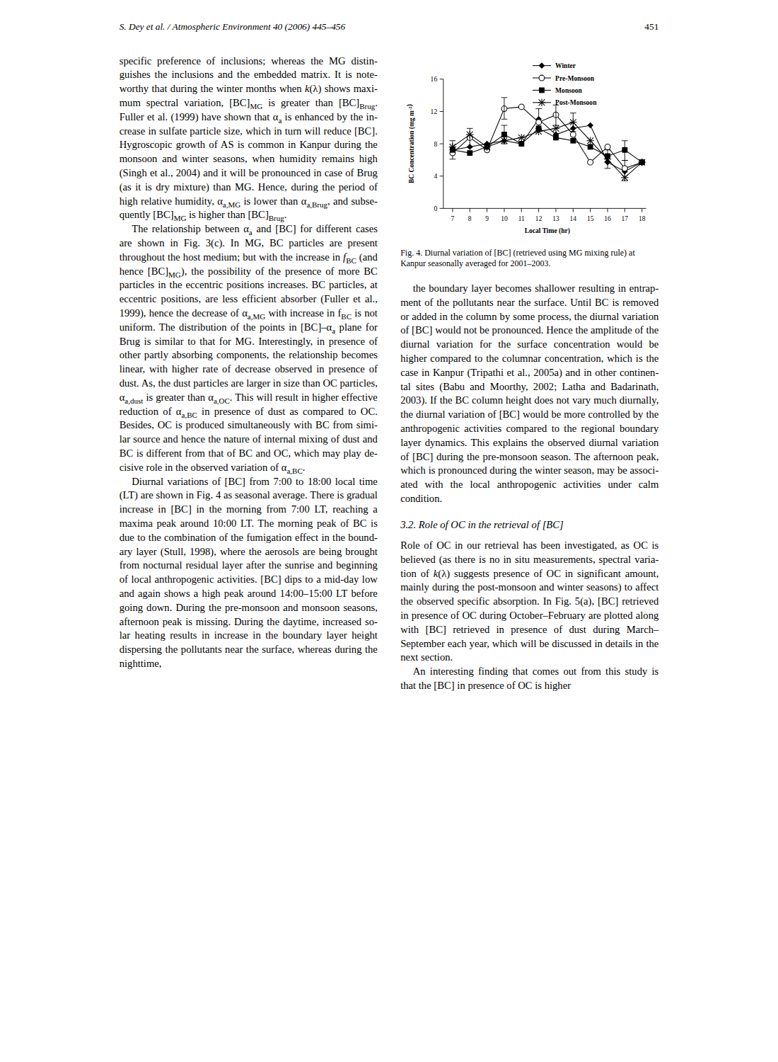S. Dey et al. / Atmospheric Environment 40 (2006) 445–456 451
specific preference of inclusions; whereas the MG distinguishes the inclusions and the embedded matrix. It is noteworthy that during the winter months when k(λ) shows maximum spectral variation, [BC]MG is greater than [BC]Brug. Fuller et al. (1999) have shown that αa is enhanced by the increase in sulfate particle size, which in turn will reduce [BC]. Hygroscopic growth of AS is common in Kanpur during the monsoon and winter seasons, when humidity remains high (Singh et al., 2004) and it will be pronounced in case of Brug (as it is dry mixture) than MG. Hence, during the period of high relative humidity, αa,MG is lower than αa,Brug, and subsequently [BC]MG is higher than [BC]Brug.
The relationship between αa and [BC] for different cases are shown in Fig. 3(c). In MG, BC particles are present throughout the host medium; but with the increase in fBC (and hence [BC]MG), the possibility of the presence of more BC particles in the eccentric positions increases. BC particles, at eccentric positions, are less efficient absorber (Fuller et al., 1999), hence the decrease of αa,MG with increase in fBC is not uniform. The distribution of the points in [BC]–αa plane for Brug is similar to that for MG. Interestingly, in presence of other partly absorbing components, the relationship becomes linear, with higher rate of decrease observed in presence of dust. As, the dust particles are larger in size than OC particles, αa,dust is greater than αa,OC. This will result in higher effective reduction of αa,BC in presence of dust as compared to OC. Besides, OC is produced simultaneously with BC from similar source and hence the nature of internal mixing of dust and BC is different from that of BC and OC, which may play decisive role in the observed variation of αa,BC.
Diurnal variations of [BC] from 7:00 to 18:00 local time (LT) are shown in Fig. 4 as seasonal average. There is gradual increase in [BC] in the morning from 7:00 LT, reaching a maxima peak around 10:00 LT. The morning peak of BC is due to the combination of the fumigation effect in the boundary layer (Stull, 1998), where the aerosols are being brought from nocturnal residual layer after the sunrise and beginning of local anthropogenic activities. [BC] dips to a mid-day low and again shows a high peak around 14:00–15:00 LT before going down. During the pre-monsoon and monsoon seasons, afternoon peak is missing. During the daytime, increased solar heating results in increase in the boundary layer height dispersing the pollutants near the surface, whereas during the nighttime,
Winter Pre-Monsoon Monsoon Post-Monsoon 0 4 8 12 16 7 8 9 10 11 12 13 14 15 16 17 18 Local Time (hr) BC Concentration (mg m-2)
Fig. 4. Diurnal variation of [BC] (retrieved using MG mixing rule) at Kanpur seasonally averaged for 2001–2003.
the boundary layer becomes shallower resulting in entrapment of the pollutants near the surface. Until BC is removed or added in the column by some process, the diurnal variation of [BC] would not be pronounced. Hence the amplitude of the diurnal variation for the surface concentration would be higher compared to the columnar concentration, which is the case in Kanpur (Tripathi et al., 2005a) and in other continental sites (Babu and Moorthy, 2002; Latha and Badarinath, 2003). If the BC column height does not vary much diurnally, the diurnal variation of [BC] would be more controlled by the anthropogenic activities compared to the regional boundary layer dynamics. This explains the observed diurnal variation of [BC] during the pre-monsoon season. The afternoon peak, which is pronounced during the winter season, may be associated with the local anthropogenic activities under calm condition.
3.2. Role of OC in the retrieval of [BC]
Role of OC in our retrieval has been investigated, as OC is believed (as there is no in situ measurements, spectral variation of k(λ) suggests presence of OC in significant amount, mainly during the post-monsoon and winter seasons) to affect the observed specific absorption. In Fig. 5(a), [BC] retrieved in presence of OC during October–February are plotted along with [BC] retrieved in presence of dust during March–September each year, which will be discussed in details in the next section.
An interesting finding that comes out from this study is that the [BC] in presence of OC is higher